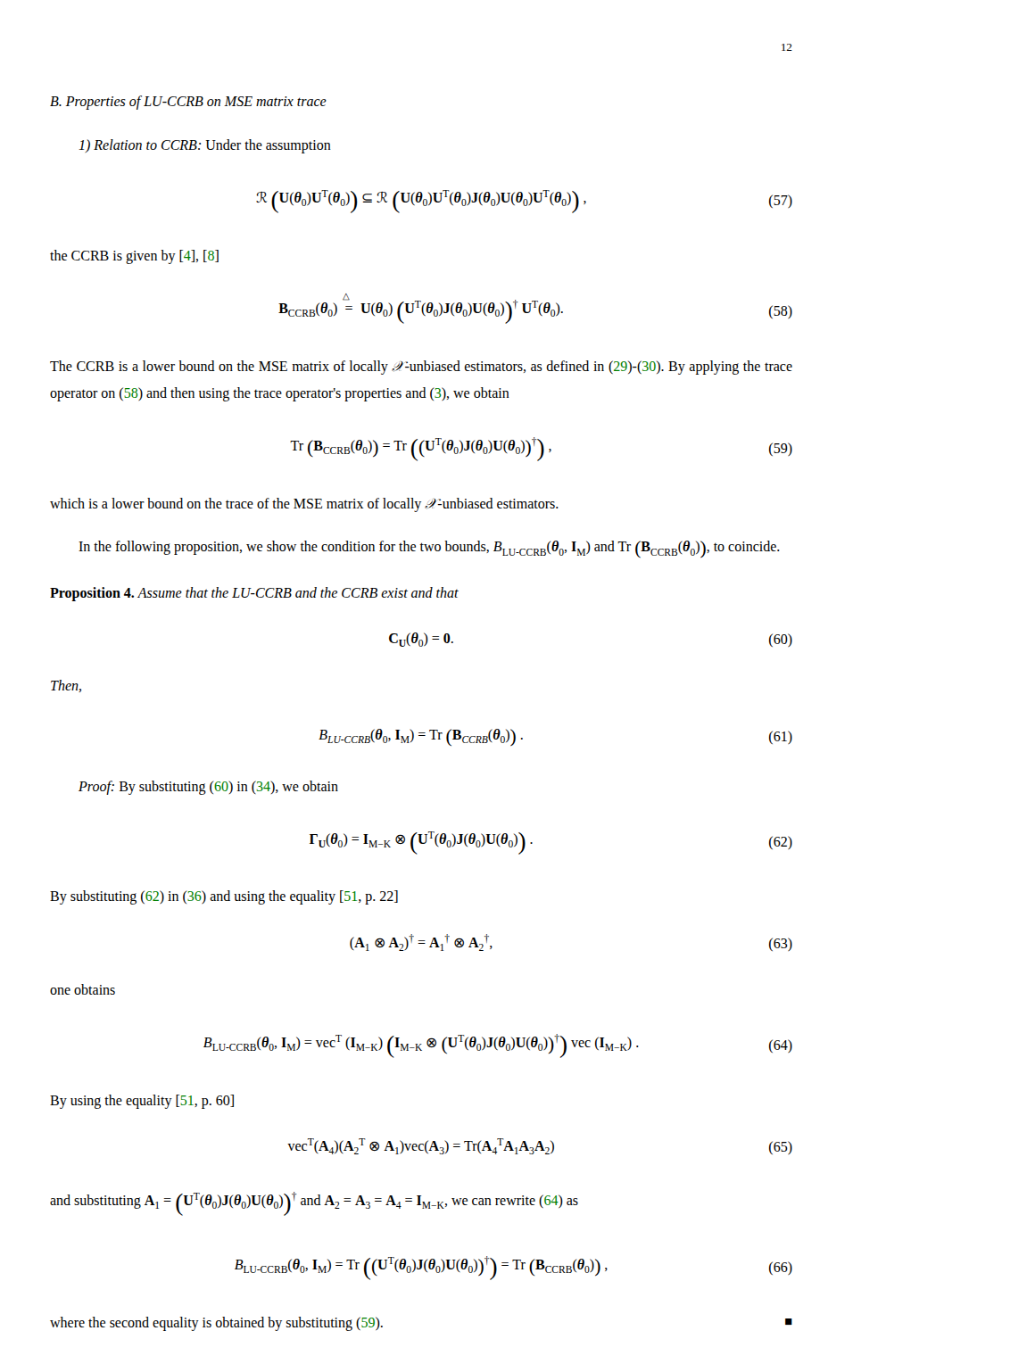12
B. Properties of LU-CCRB on MSE matrix trace
1) Relation to CCRB: Under the assumption
ℛ (U(θ0)UT(θ0)) ⊆ ℛ (U(θ0)UT(θ0)J(θ0)U(θ0)UT(θ0)) , (57)
the CCRB is given by [4], [8]
BCCRB(θ0) △= U(θ0) (UT(θ0)J(θ0)U(θ0))† UT(θ0). (58)
The CCRB is a lower bound on the MSE matrix of locally 𝒳-unbiased estimators, as defined in (29)-(30). By applying the trace operator on (58) and then using the trace operator's properties and (3), we obtain
Tr (BCCRB(θ0)) = Tr ((UT(θ0)J(θ0)U(θ0))†) , (59)
which is a lower bound on the trace of the MSE matrix of locally 𝒳-unbiased estimators.
In the following proposition, we show the condition for the two bounds, BLU-CCRB(θ0, IM) and Tr (BCCRB(θ0)), to coincide.
Proposition 4. Assume that the LU-CCRB and the CCRB exist and that
CU(θ0) = 0. (60)
Then,
BLU-CCRB(θ0, IM) = Tr (BCCRB(θ0)) . (61)
Proof: By substituting (60) in (34), we obtain
ΓU(θ0) = IM−K ⊗ (UT(θ0)J(θ0)U(θ0)) . (62)
By substituting (62) in (36) and using the equality [51, p. 22]
(A1 ⊗ A2)† = A1† ⊗ A2†, (63)
one obtains
BLU-CCRB(θ0, IM) = vecT (IM−K) (IM−K ⊗ (UT(θ0)J(θ0)U(θ0))†) vec (IM−K) . (64)
By using the equality [51, p. 60]
vecT(A4)(A2T ⊗ A1)vec(A3) = Tr(A4TA1A3A2) (65)
and substituting A1 = (UT(θ0)J(θ0)U(θ0))† and A2 = A3 = A4 = IM−K, we can rewrite (64) as
BLU-CCRB(θ0, IM) = Tr ((UT(θ0)J(θ0)U(θ0))†) = Tr (BCCRB(θ0)) , (66)
where the second equality is obtained by substituting (59). ■